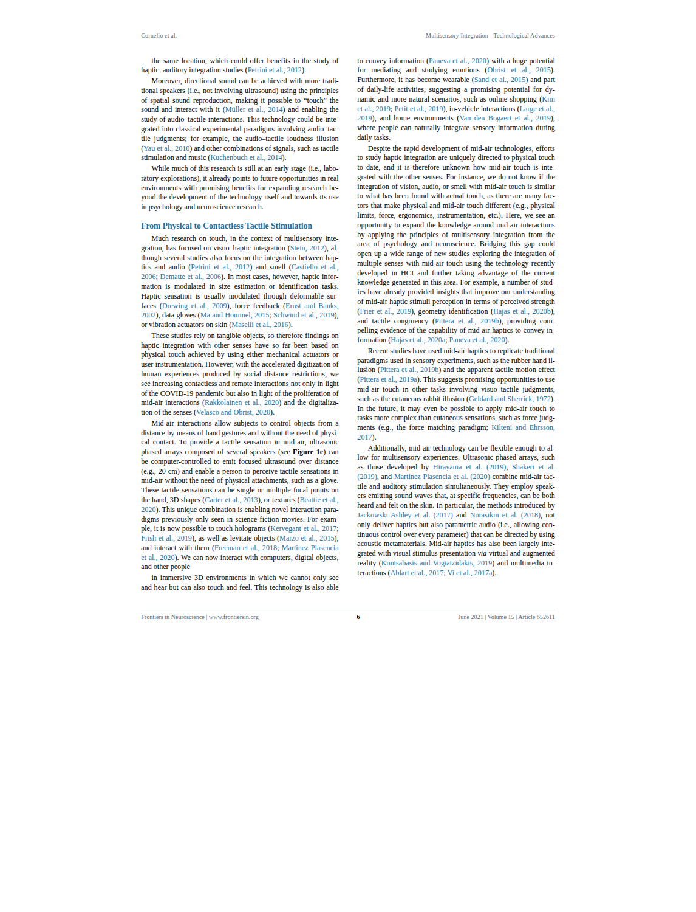Cornelio et al.
Multisensory Integration - Technological Advances
the same location, which could offer benefits in the study of haptic–auditory integration studies (Petrini et al., 2012).
Moreover, directional sound can be achieved with more traditional speakers (i.e., not involving ultrasound) using the principles of spatial sound reproduction, making it possible to “touch” the sound and interact with it (Müller et al., 2014) and enabling the study of audio–tactile interactions. This technology could be integrated into classical experimental paradigms involving audio–tactile judgments; for example, the audio–tactile loudness illusion (Yau et al., 2010) and other combinations of signals, such as tactile stimulation and music (Kuchenbuch et al., 2014).
While much of this research is still at an early stage (i.e., laboratory explorations), it already points to future opportunities in real environments with promising benefits for expanding research beyond the development of the technology itself and towards its use in psychology and neuroscience research.
From Physical to Contactless Tactile Stimulation
Much research on touch, in the context of multisensory integration, has focused on visuo–haptic integration (Stein, 2012), although several studies also focus on the integration between haptics and audio (Petrini et al., 2012) and smell (Castiello et al., 2006; Dematte et al., 2006). In most cases, however, haptic information is modulated in size estimation or identification tasks. Haptic sensation is usually modulated through deformable surfaces (Drewing et al., 2009), force feedback (Ernst and Banks, 2002), data gloves (Ma and Hommel, 2015; Schwind et al., 2019), or vibration actuators on skin (Maselli et al., 2016).
These studies rely on tangible objects, so therefore findings on haptic integration with other senses have so far been based on physical touch achieved by using either mechanical actuators or user instrumentation. However, with the accelerated digitization of human experiences produced by social distance restrictions, we see increasing contactless and remote interactions not only in light of the COVID-19 pandemic but also in light of the proliferation of mid-air interactions (Rakkolainen et al., 2020) and the digitalization of the senses (Velasco and Obrist, 2020).
Mid-air interactions allow subjects to control objects from a distance by means of hand gestures and without the need of physical contact. To provide a tactile sensation in mid-air, ultrasonic phased arrays composed of several speakers (see Figure 1c) can be computer-controlled to emit focused ultrasound over distance (e.g., 20 cm) and enable a person to perceive tactile sensations in mid-air without the need of physical attachments, such as a glove. These tactile sensations can be single or multiple focal points on the hand, 3D shapes (Carter et al., 2013), or textures (Beattie et al., 2020). This unique combination is enabling novel interaction paradigms previously only seen in science fiction movies. For example, it is now possible to touch holograms (Kervegant et al., 2017; Frish et al., 2019), as well as levitate objects (Marzo et al., 2015), and interact with them (Freeman et al., 2018; Martinez Plasencia et al., 2020). We can now interact with computers, digital objects, and other people
in immersive 3D environments in which we cannot only see and hear but can also touch and feel. This technology is also able to convey information (Paneva et al., 2020) with a huge potential for mediating and studying emotions (Obrist et al., 2015). Furthermore, it has become wearable (Sand et al., 2015) and part of daily-life activities, suggesting a promising potential for dynamic and more natural scenarios, such as online shopping (Kim et al., 2019; Petit et al., 2019), in-vehicle interactions (Large et al., 2019), and home environments (Van den Bogaert et al., 2019), where people can naturally integrate sensory information during daily tasks.
Despite the rapid development of mid-air technologies, efforts to study haptic integration are uniquely directed to physical touch to date, and it is therefore unknown how mid-air touch is integrated with the other senses. For instance, we do not know if the integration of vision, audio, or smell with mid-air touch is similar to what has been found with actual touch, as there are many factors that make physical and mid-air touch different (e.g., physical limits, force, ergonomics, instrumentation, etc.). Here, we see an opportunity to expand the knowledge around mid-air interactions by applying the principles of multisensory integration from the area of psychology and neuroscience. Bridging this gap could open up a wide range of new studies exploring the integration of multiple senses with mid-air touch using the technology recently developed in HCI and further taking advantage of the current knowledge generated in this area. For example, a number of studies have already provided insights that improve our understanding of mid-air haptic stimuli perception in terms of perceived strength (Frier et al., 2019), geometry identification (Hajas et al., 2020b), and tactile congruency (Pittera et al., 2019b), providing compelling evidence of the capability of mid-air haptics to convey information (Hajas et al., 2020a; Paneva et al., 2020).
Recent studies have used mid-air haptics to replicate traditional paradigms used in sensory experiments, such as the rubber hand illusion (Pittera et al., 2019b) and the apparent tactile motion effect (Pittera et al., 2019a). This suggests promising opportunities to use mid-air touch in other tasks involving visuo–tactile judgments, such as the cutaneous rabbit illusion (Geldard and Sherrick, 1972). In the future, it may even be possible to apply mid-air touch to tasks more complex than cutaneous sensations, such as force judgments (e.g., the force matching paradigm; Kilteni and Ehrsson, 2017).
Additionally, mid-air technology can be flexible enough to allow for multisensory experiences. Ultrasonic phased arrays, such as those developed by Hirayama et al. (2019), Shakeri et al. (2019), and Martinez Plasencia et al. (2020) combine mid-air tactile and auditory stimulation simultaneously. They employ speakers emitting sound waves that, at specific frequencies, can be both heard and felt on the skin. In particular, the methods introduced by Jackowski-Ashley et al. (2017) and Norasikin et al. (2018), not only deliver haptics but also parametric audio (i.e., allowing continuous control over every parameter) that can be directed by using acoustic metamaterials. Mid-air haptics has also been largely integrated with visual stimulus presentation via virtual and augmented reality (Koutsabasis and Vogiatzidakis, 2019) and multimedia interactions (Ablart et al., 2017; Vi et al., 2017a).
Frontiers in Neuroscience | www.frontiersin.org
6
June 2021 | Volume 15 | Article 652611